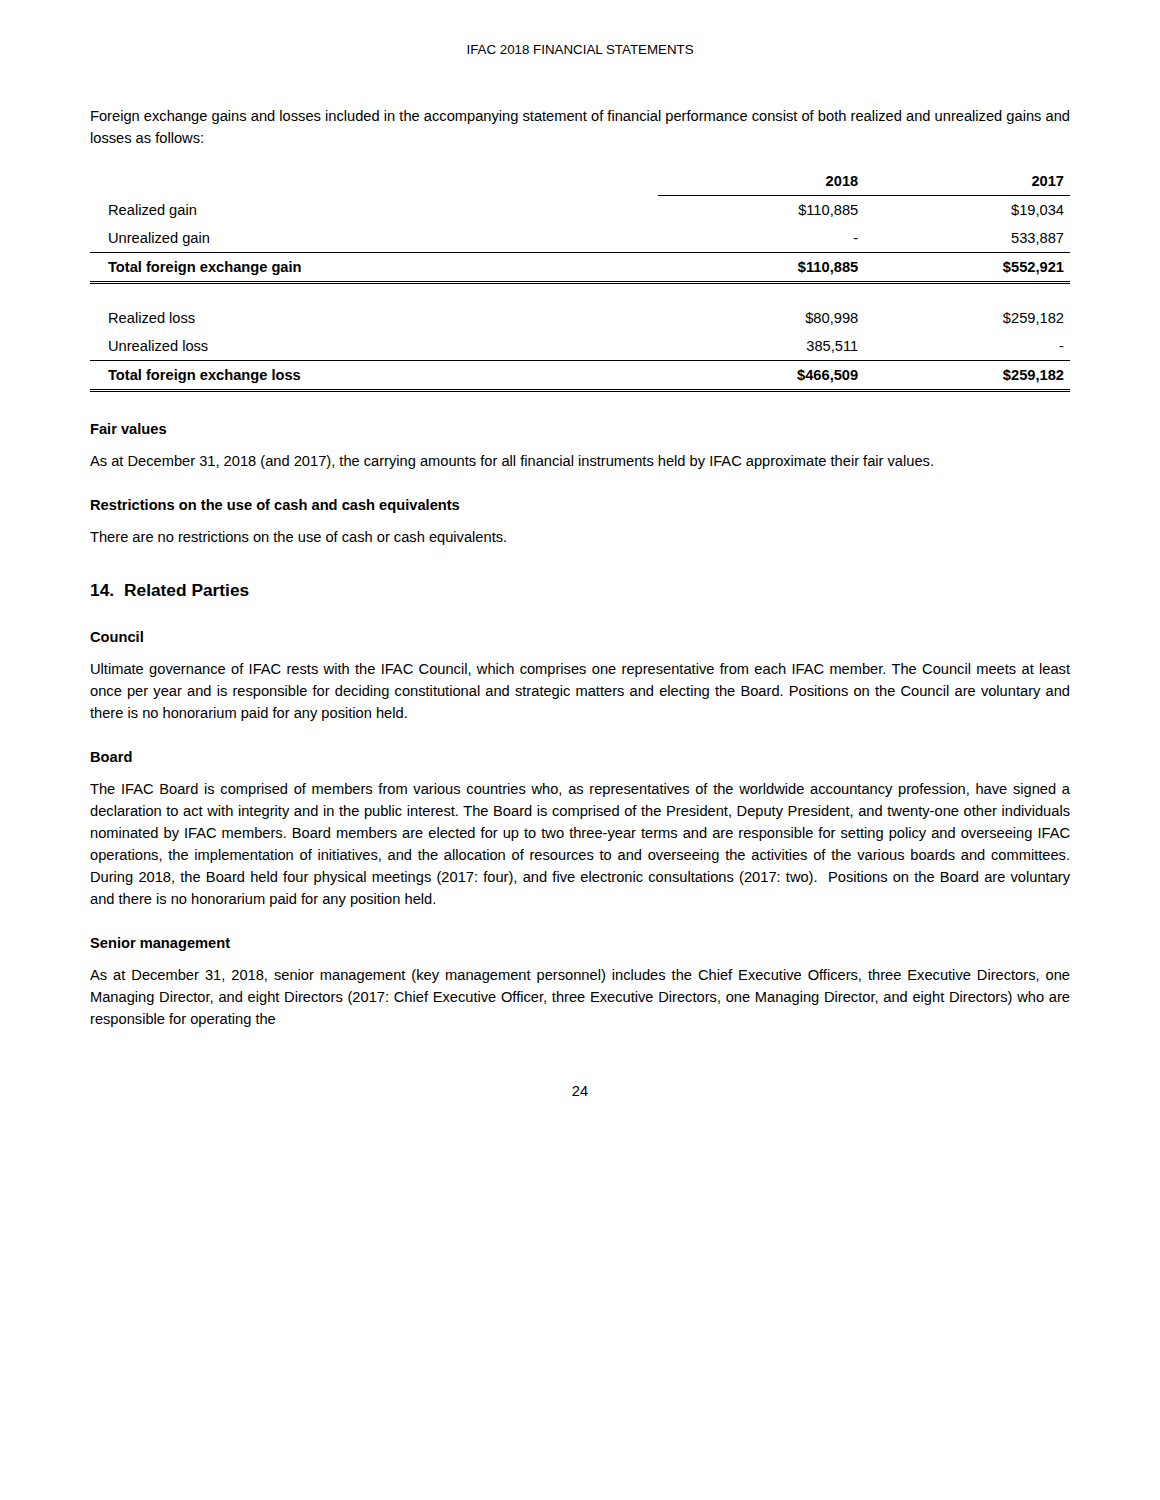IFAC 2018 FINANCIAL STATEMENTS
Foreign exchange gains and losses included in the accompanying statement of financial performance consist of both realized and unrealized gains and losses as follows:
| | 2018 | 2017 |
| Realized gain | $110,885 | $19,034 |
| Unrealized gain | - | 533,887 |
| Total foreign exchange gain | $110,885 | $552,921 |
| Realized loss | $80,998 | $259,182 |
| Unrealized loss | 385,511 | - |
| Total foreign exchange loss | $466,509 | $259,182 |
Fair values
As at December 31, 2018 (and 2017), the carrying amounts for all financial instruments held by IFAC approximate their fair values.
Restrictions on the use of cash and cash equivalents
There are no restrictions on the use of cash or cash equivalents.
14. Related Parties
Council
Ultimate governance of IFAC rests with the IFAC Council, which comprises one representative from each IFAC member. The Council meets at least once per year and is responsible for deciding constitutional and strategic matters and electing the Board. Positions on the Council are voluntary and there is no honorarium paid for any position held.
Board
The IFAC Board is comprised of members from various countries who, as representatives of the worldwide accountancy profession, have signed a declaration to act with integrity and in the public interest. The Board is comprised of the President, Deputy President, and twenty-one other individuals nominated by IFAC members. Board members are elected for up to two three-year terms and are responsible for setting policy and overseeing IFAC operations, the implementation of initiatives, and the allocation of resources to and overseeing the activities of the various boards and committees. During 2018, the Board held four physical meetings (2017: four), and five electronic consultations (2017: two). Positions on the Board are voluntary and there is no honorarium paid for any position held.
Senior management
As at December 31, 2018, senior management (key management personnel) includes the Chief Executive Officers, three Executive Directors, one Managing Director, and eight Directors (2017: Chief Executive Officer, three Executive Directors, one Managing Director, and eight Directors) who are responsible for operating the
24